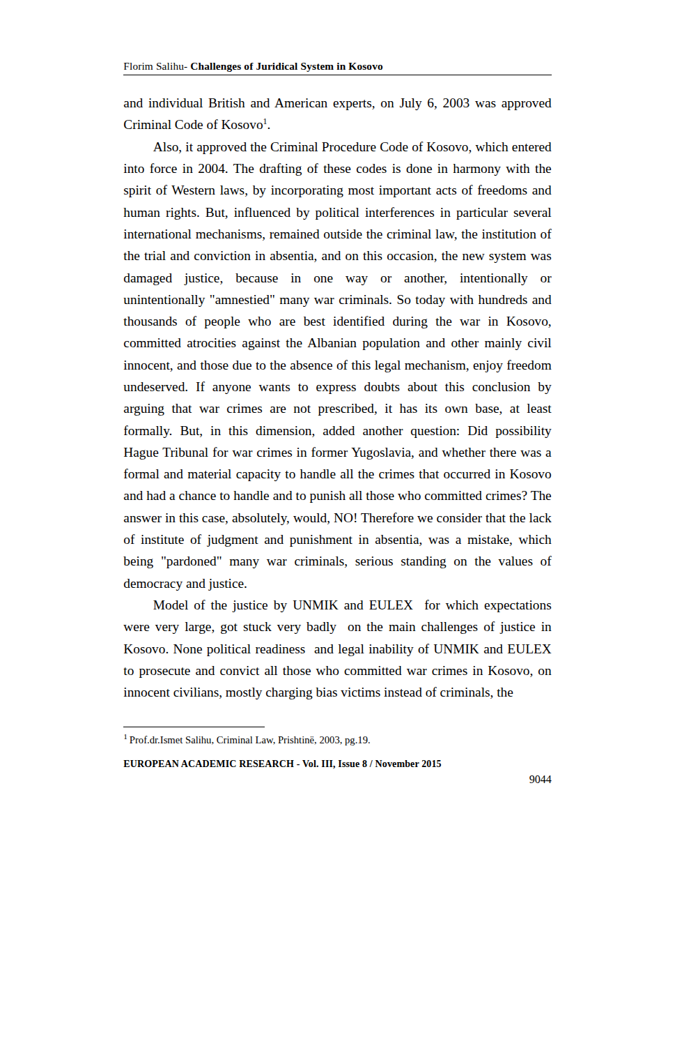Florim Salihu- Challenges of Juridical System in Kosovo
and individual British and American experts, on July 6, 2003 was approved Criminal Code of Kosovo1.
Also, it approved the Criminal Procedure Code of Kosovo, which entered into force in 2004. The drafting of these codes is done in harmony with the spirit of Western laws, by incorporating most important acts of freedoms and human rights. But, influenced by political interferences in particular several international mechanisms, remained outside the criminal law, the institution of the trial and conviction in absentia, and on this occasion, the new system was damaged justice, because in one way or another, intentionally or unintentionally "amnestied" many war criminals. So today with hundreds and thousands of people who are best identified during the war in Kosovo, committed atrocities against the Albanian population and other mainly civil innocent, and those due to the absence of this legal mechanism, enjoy freedom undeserved. If anyone wants to express doubts about this conclusion by arguing that war crimes are not prescribed, it has its own base, at least formally. But, in this dimension, added another question: Did possibility Hague Tribunal for war crimes in former Yugoslavia, and whether there was a formal and material capacity to handle all the crimes that occurred in Kosovo and had a chance to handle and to punish all those who committed crimes? The answer in this case, absolutely, would, NO! Therefore we consider that the lack of institute of judgment and punishment in absentia, was a mistake, which being "pardoned" many war criminals, serious standing on the values of democracy and justice.
Model of the justice by UNMIK and EULEX for which expectations were very large, got stuck very badly on the main challenges of justice in Kosovo. None political readiness and legal inability of UNMIK and EULEX to prosecute and convict all those who committed war crimes in Kosovo, on innocent civilians, mostly charging bias victims instead of criminals, the
1Prof.dr.Ismet Salihu, Criminal Law, Prishtinë, 2003, pg.19.
EUROPEAN ACADEMIC RESEARCH - Vol. III, Issue 8 / November 2015
9044